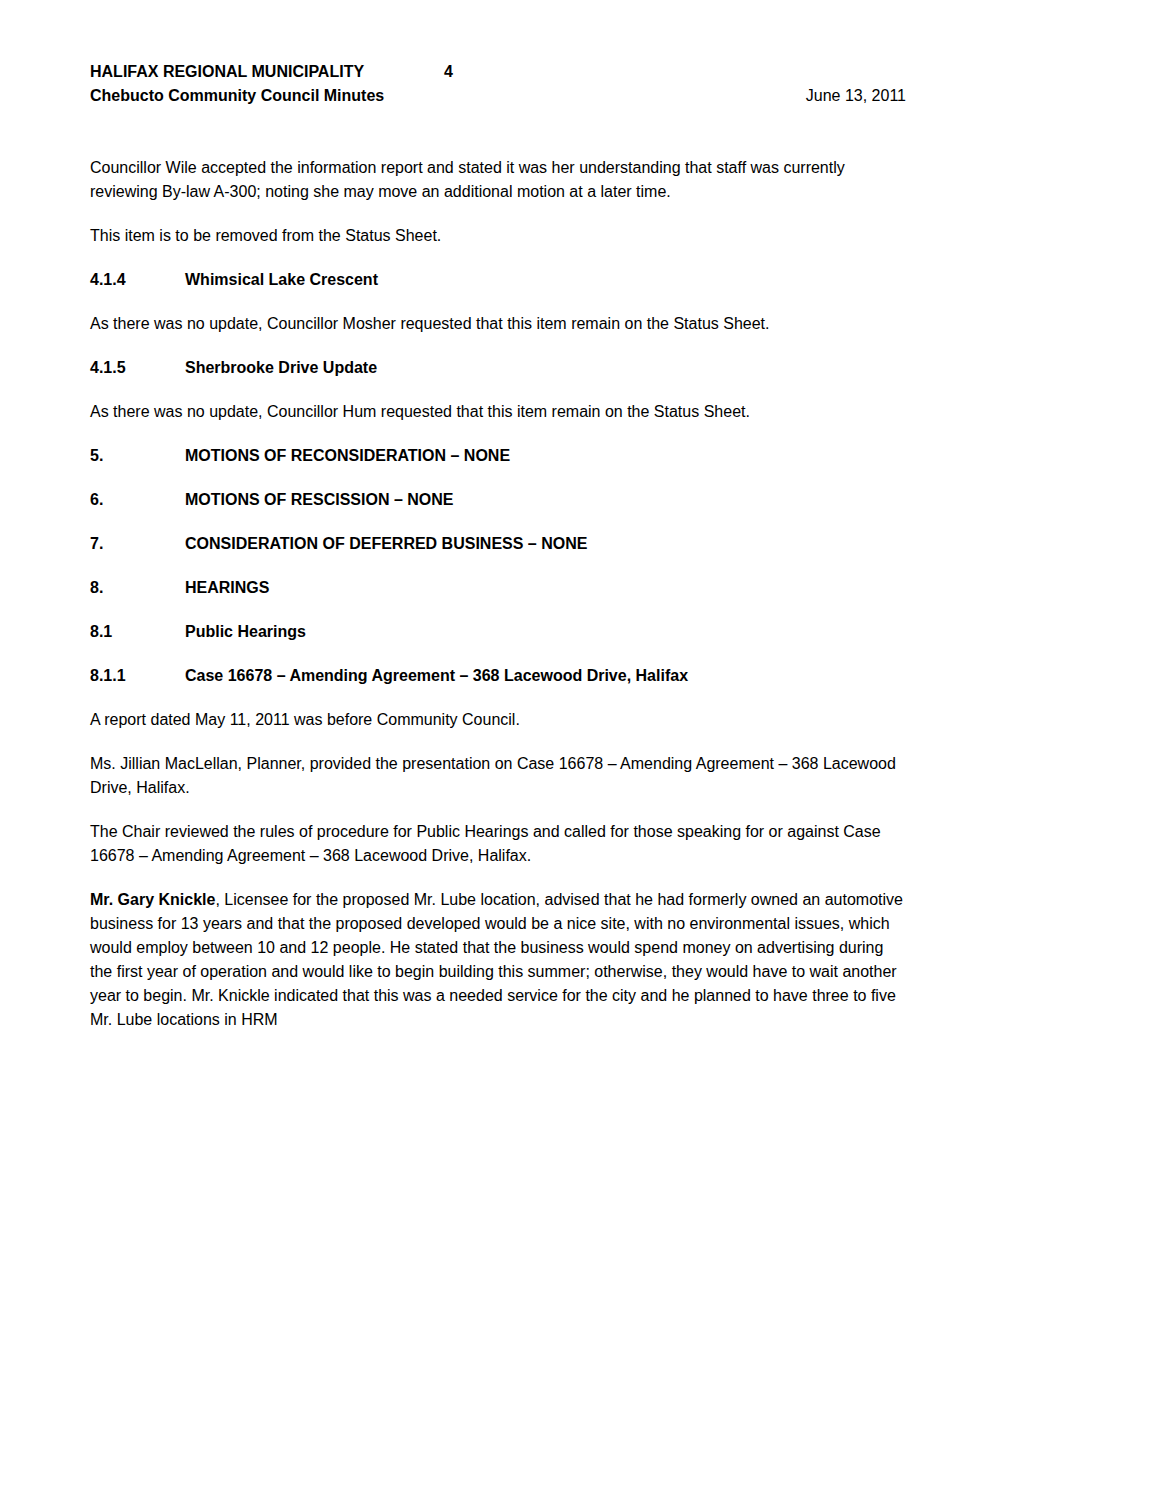HALIFAX REGIONAL MUNICIPALITY 4
Chebucto Community Council Minutes June 13, 2011
Councillor Wile accepted the information report and stated it was her understanding that staff was currently reviewing By-law A-300; noting she may move an additional motion at a later time.
This item is to be removed from the Status Sheet.
4.1.4 Whimsical Lake Crescent
As there was no update, Councillor Mosher requested that this item remain on the Status Sheet.
4.1.5 Sherbrooke Drive Update
As there was no update, Councillor Hum requested that this item remain on the Status Sheet.
5. MOTIONS OF RECONSIDERATION – NONE
6. MOTIONS OF RESCISSION – NONE
7. CONSIDERATION OF DEFERRED BUSINESS – NONE
8. HEARINGS
8.1 Public Hearings
8.1.1 Case 16678 – Amending Agreement – 368 Lacewood Drive, Halifax
A report dated May 11, 2011 was before Community Council.
Ms. Jillian MacLellan, Planner, provided the presentation on Case 16678 – Amending Agreement – 368 Lacewood Drive, Halifax.
The Chair reviewed the rules of procedure for Public Hearings and called for those speaking for or against Case 16678 – Amending Agreement – 368 Lacewood Drive, Halifax.
Mr. Gary Knickle, Licensee for the proposed Mr. Lube location, advised that he had formerly owned an automotive business for 13 years and that the proposed developed would be a nice site, with no environmental issues, which would employ between 10 and 12 people. He stated that the business would spend money on advertising during the first year of operation and would like to begin building this summer; otherwise, they would have to wait another year to begin. Mr. Knickle indicated that this was a needed service for the city and he planned to have three to five Mr. Lube locations in HRM